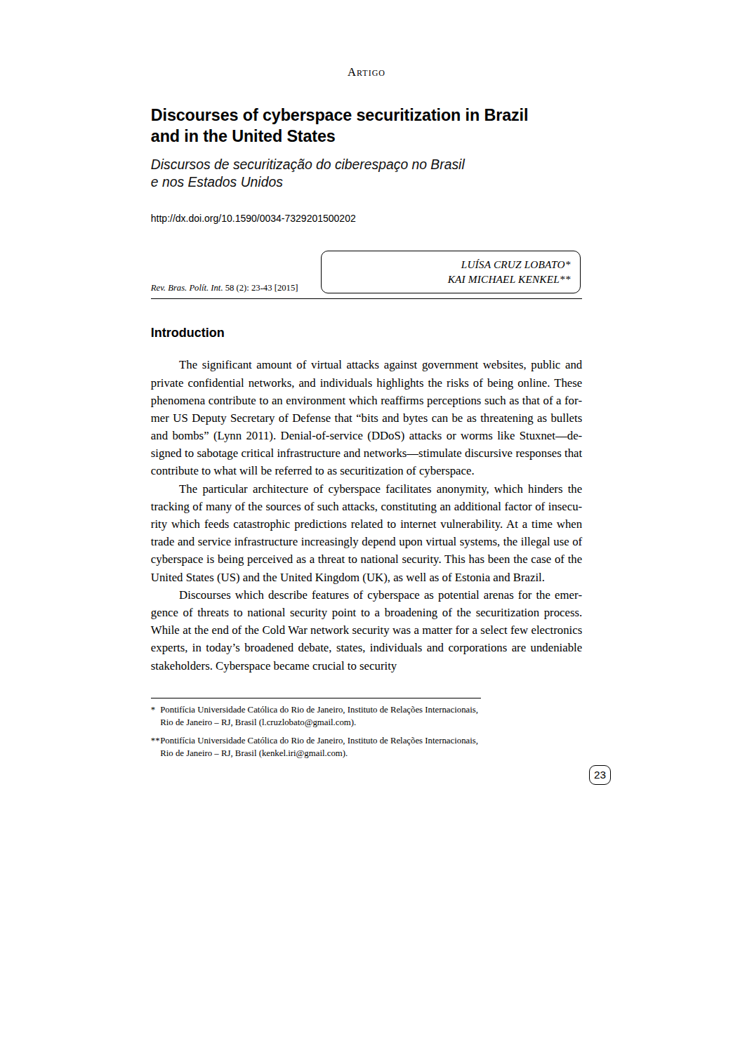Artigo
Discourses of cyberspace securitization in Brazil
and in the United States
Discursos de securitização do ciberespaço no Brasil
e nos Estados Unidos
http://dx.doi.org/10.1590/0034-7329201500202
LUÍSA CRUZ LOBATO*
KAI MICHAEL KENKEL**
Rev. Bras. Polít. Int. 58 (2): 23-43 [2015]
Introduction
The significant amount of virtual attacks against government websites, public and private confidential networks, and individuals highlights the risks of being online. These phenomena contribute to an environment which reaffirms perceptions such as that of a former US Deputy Secretary of Defense that “bits and bytes can be as threatening as bullets and bombs” (Lynn 2011). Denial-of-service (DDoS) attacks or worms like Stuxnet—designed to sabotage critical infrastructure and networks—stimulate discursive responses that contribute to what will be referred to as securitization of cyberspace.
The particular architecture of cyberspace facilitates anonymity, which hinders the tracking of many of the sources of such attacks, constituting an additional factor of insecurity which feeds catastrophic predictions related to internet vulnerability. At a time when trade and service infrastructure increasingly depend upon virtual systems, the illegal use of cyberspace is being perceived as a threat to national security. This has been the case of the United States (US) and the United Kingdom (UK), as well as of Estonia and Brazil.
Discourses which describe features of cyberspace as potential arenas for the emergence of threats to national security point to a broadening of the securitization process. While at the end of the Cold War network security was a matter for a select few electronics experts, in today’s broadened debate, states, individuals and corporations are undeniable stakeholders. Cyberspace became crucial to security
*Pontifícia Universidade Católica do Rio de Janeiro, Instituto de Relações Internacionais, Rio de Janeiro – RJ, Brasil (l.cruzlobato@gmail.com).
**Pontifícia Universidade Católica do Rio de Janeiro, Instituto de Relações Internacionais, Rio de Janeiro – RJ, Brasil (kenkel.iri@gmail.com).
23